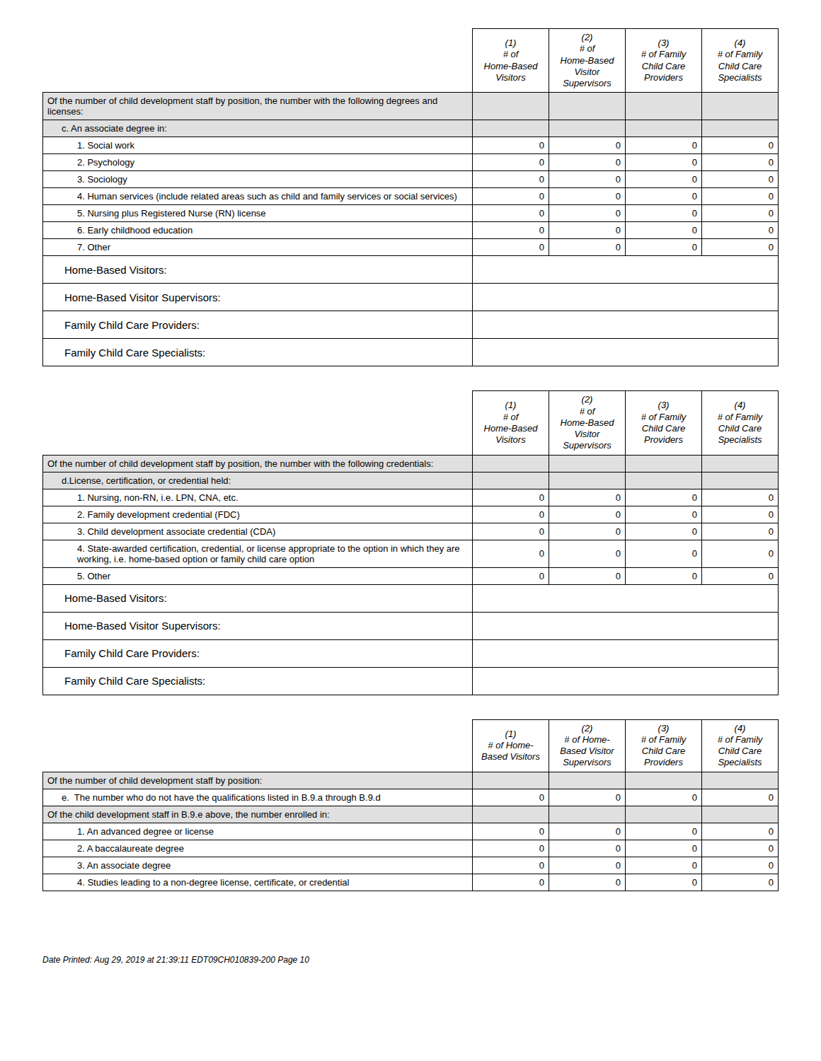| | (1) # of Home-Based Visitors | (2) # of Home-Based Visitor Supervisors | (3) # of Family Child Care Providers | (4) # of Family Child Care Specialists |
| --- | --- | --- | --- | --- |
| Of the number of child development staff by position, the number with the following degrees and licenses: | | | | |
| c. An associate degree in: | | | | |
| 1. Social work | 0 | 0 | 0 | 0 |
| 2. Psychology | 0 | 0 | 0 | 0 |
| 3. Sociology | 0 | 0 | 0 | 0 |
| 4. Human services (include related areas such as child and family services or social services) | 0 | 0 | 0 | 0 |
| 5. Nursing plus Registered Nurse (RN) license | 0 | 0 | 0 | 0 |
| 6. Early childhood education | 0 | 0 | 0 | 0 |
| 7. Other | 0 | 0 | 0 | 0 |
| Home-Based Visitors: | |
| Home-Based Visitor Supervisors: | |
| Family Child Care Providers: | |
| Family Child Care Specialists: | |
| | (1) # of Home-Based Visitors | (2) # of Home-Based Visitor Supervisors | (3) # of Family Child Care Providers | (4) # of Family Child Care Specialists |
| --- | --- | --- | --- | --- |
| Of the number of child development staff by position, the number with the following credentials: | | | | |
| d.License, certification, or credential held: | | | | |
| 1. Nursing, non-RN, i.e. LPN, CNA, etc. | 0 | 0 | 0 | 0 |
| 2. Family development credential (FDC) | 0 | 0 | 0 | 0 |
| 3. Child development associate credential (CDA) | 0 | 0 | 0 | 0 |
| 4. State-awarded certification, credential, or license appropriate to the option in which they are working, i.e. home-based option or family child care option | 0 | 0 | 0 | 0 |
| 5. Other | 0 | 0 | 0 | 0 |
| Home-Based Visitors: | |
| Home-Based Visitor Supervisors: | |
| Family Child Care Providers: | |
| Family Child Care Specialists: | |
| | (1) # of Home- Based Visitors | (2) # of Home- Based Visitor Supervisors | (3) # of Family Child Care Providers | (4) # of Family Child Care Specialists |
| --- | --- | --- | --- | --- |
| Of the number of child development staff by position: | | | | |
| e. The number who do not have the qualifications listed in B.9.a through B.9.d | 0 | 0 | 0 | 0 |
| Of the child development staff in B.9.e above, the number enrolled in: | | | | |
| 1. An advanced degree or license | 0 | 0 | 0 | 0 |
| 2. A baccalaureate degree | 0 | 0 | 0 | 0 |
| 3. An associate degree | 0 | 0 | 0 | 0 |
| 4. Studies leading to a non-degree license, certificate, or credential | 0 | 0 | 0 | 0 |
Date Printed: Aug 29, 2019 at 21:39:11 EDT09CH010839-200 Page 10